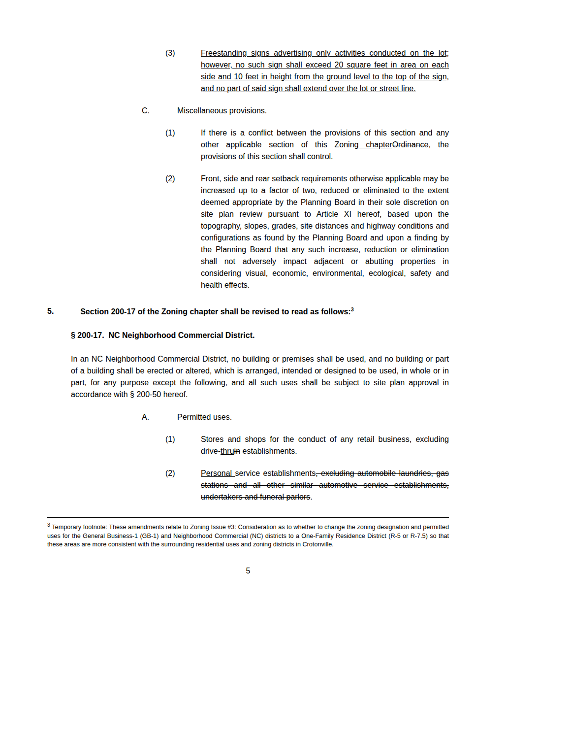(3) Freestanding signs advertising only activities conducted on the lot; however, no such sign shall exceed 20 square feet in area on each side and 10 feet in height from the ground level to the top of the sign, and no part of said sign shall extend over the lot or street line.
C. Miscellaneous provisions.
(1) If there is a conflict between the provisions of this section and any other applicable section of this Zoning chapterOrdinance, the provisions of this section shall control.
(2) Front, side and rear setback requirements otherwise applicable may be increased up to a factor of two, reduced or eliminated to the extent deemed appropriate by the Planning Board in their sole discretion on site plan review pursuant to Article XI hereof, based upon the topography, slopes, grades, site distances and highway conditions and configurations as found by the Planning Board and upon a finding by the Planning Board that any such increase, reduction or elimination shall not adversely impact adjacent or abutting properties in considering visual, economic, environmental, ecological, safety and health effects.
5. Section 200-17 of the Zoning chapter shall be revised to read as follows:3
§ 200-17. NC Neighborhood Commercial District.
In an NC Neighborhood Commercial District, no building or premises shall be used, and no building or part of a building shall be erected or altered, which is arranged, intended or designed to be used, in whole or in part, for any purpose except the following, and all such uses shall be subject to site plan approval in accordance with § 200-50 hereof.
A. Permitted uses.
(1) Stores and shops for the conduct of any retail business, excluding drive-thruin establishments.
(2) Personal service establishments, excluding automobile laundries, gas stations and all other similar automotive service establishments, undertakers and funeral parlors.
3 Temporary footnote: These amendments relate to Zoning Issue #3: Consideration as to whether to change the zoning designation and permitted uses for the General Business-1 (GB-1) and Neighborhood Commercial (NC) districts to a One-Family Residence District (R-5 or R-7.5) so that these areas are more consistent with the surrounding residential uses and zoning districts in Crotonville.
5